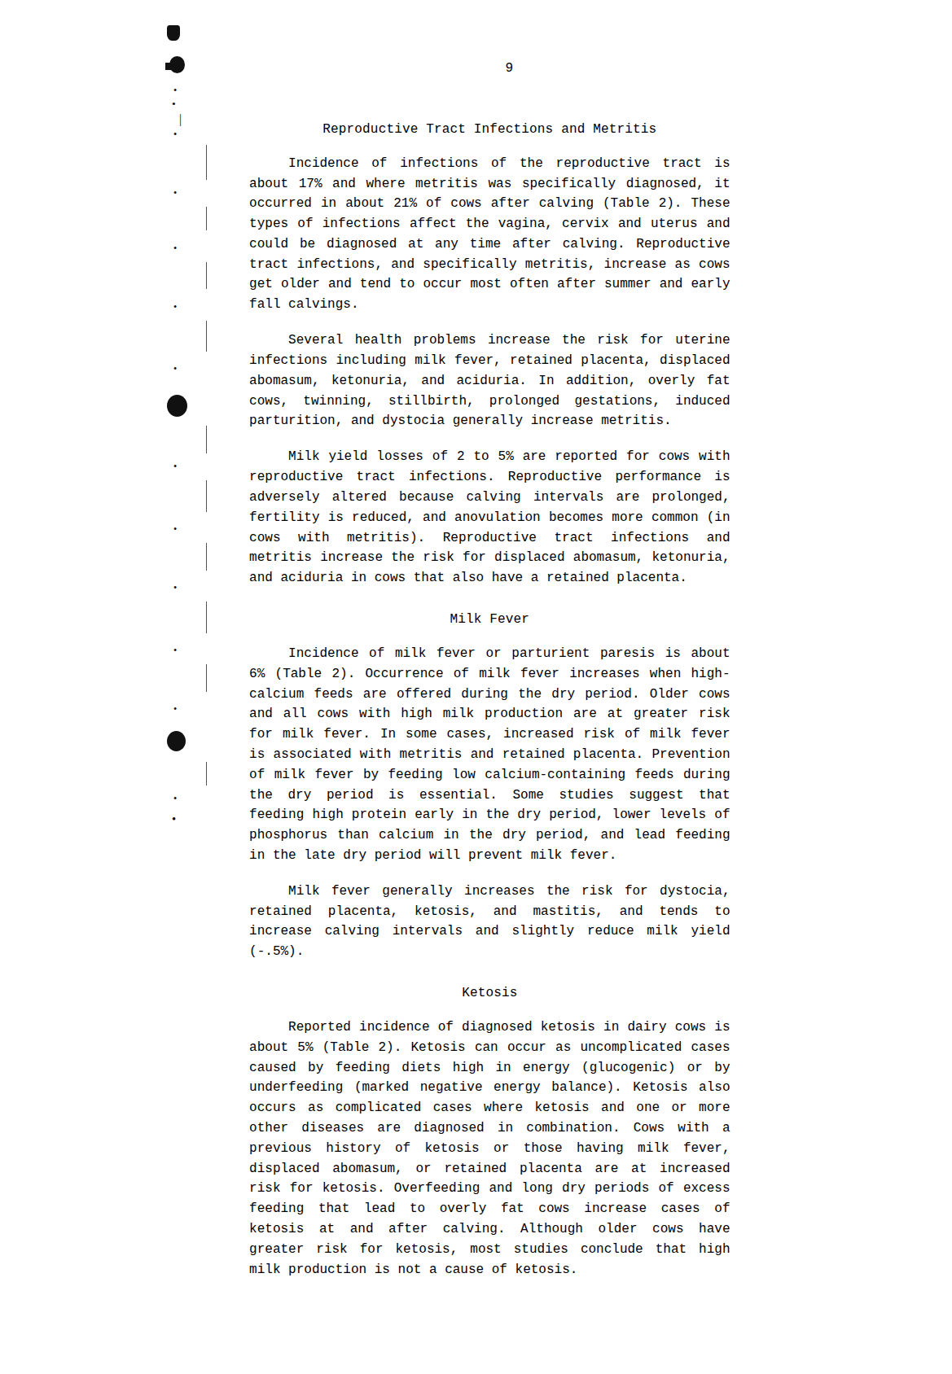•
•
—
•
•
•
•
•
•
•
•
•
•
•
•
9
Reproductive Tract Infections and Metritis
Incidence of infections of the reproductive tract is about 17% and where metritis was specifically diagnosed, it occurred in about 21% of cows after calving (Table 2). These types of infections affect the vagina, cervix and uterus and could be diagnosed at any time after calving. Reproductive tract infections, and specifically metritis, increase as cows get older and tend to occur most often after summer and early fall calvings.
Several health problems increase the risk for uterine infections including milk fever, retained placenta, displaced abomasum, ketonuria, and aciduria. In addition, overly fat cows, twinning, stillbirth, prolonged gestations, induced parturition, and dystocia generally increase metritis.
Milk yield losses of 2 to 5% are reported for cows with reproductive tract infections. Reproductive performance is adversely altered because calving intervals are prolonged, fertility is reduced, and anovulation becomes more common (in cows with metritis). Reproductive tract infections and metritis increase the risk for displaced abomasum, ketonuria, and aciduria in cows that also have a retained placenta.
Milk Fever
Incidence of milk fever or parturient paresis is about 6% (Table 2). Occurrence of milk fever increases when high-calcium feeds are offered during the dry period. Older cows and all cows with high milk production are at greater risk for milk fever. In some cases, increased risk of milk fever is associated with metritis and retained placenta. Prevention of milk fever by feeding low calcium-containing feeds during the dry period is essential. Some studies suggest that feeding high protein early in the dry period, lower levels of phosphorus than calcium in the dry period, and lead feeding in the late dry period will prevent milk fever.
Milk fever generally increases the risk for dystocia, retained placenta, ketosis, and mastitis, and tends to increase calving intervals and slightly reduce milk yield (-.5%).
Ketosis
Reported incidence of diagnosed ketosis in dairy cows is about 5% (Table 2). Ketosis can occur as uncomplicated cases caused by feeding diets high in energy (glucogenic) or by underfeeding (marked negative energy balance). Ketosis also occurs as complicated cases where ketosis and one or more other diseases are diagnosed in combination. Cows with a previous history of ketosis or those having milk fever, displaced abomasum, or retained placenta are at increased risk for ketosis. Overfeeding and long dry periods of excess feeding that lead to overly fat cows increase cases of ketosis at and after calving. Although older cows have greater risk for ketosis, most studies conclude that high milk production is not a cause of ketosis.